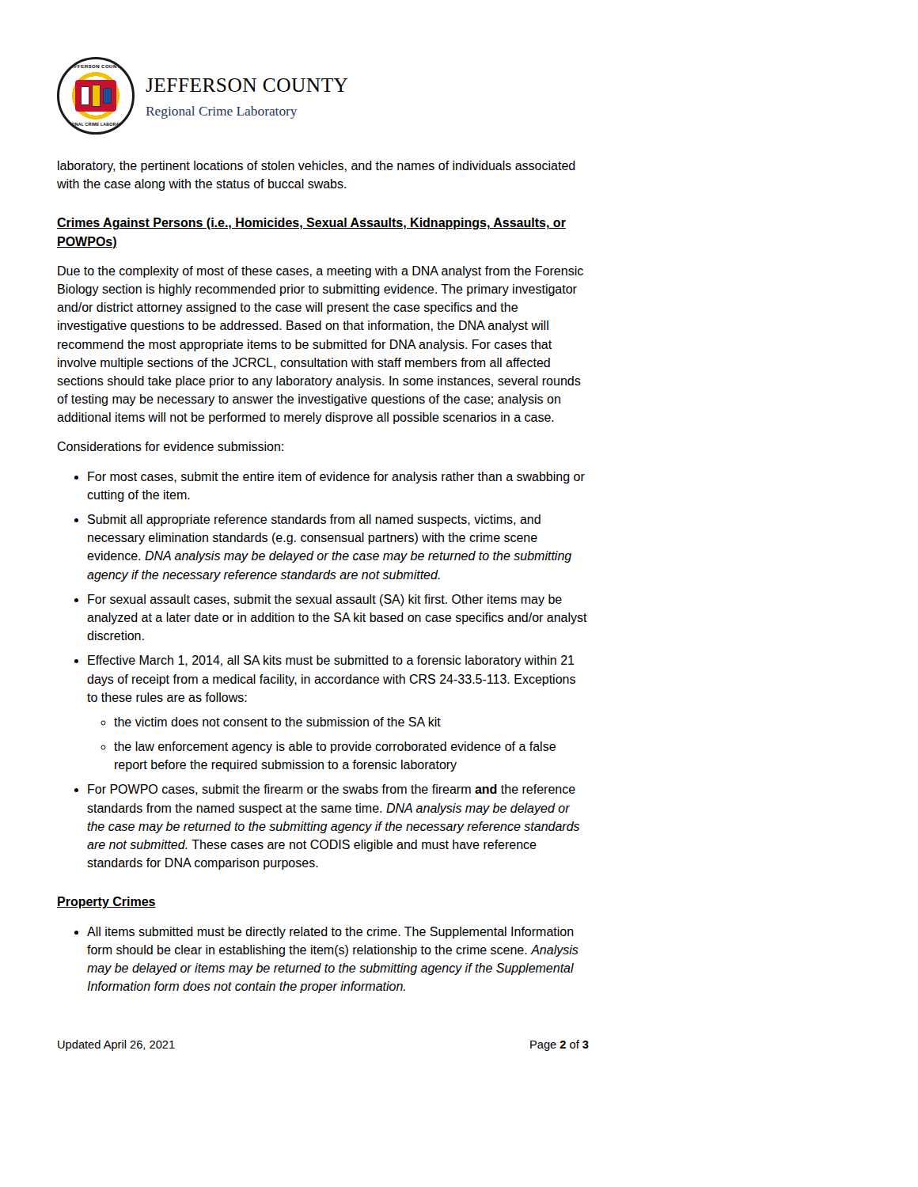JEFFERSON COUNTY
Regional Crime Laboratory
laboratory, the pertinent locations of stolen vehicles, and the names of individuals associated with the case along with the status of buccal swabs.
Crimes Against Persons (i.e., Homicides, Sexual Assaults, Kidnappings, Assaults, or POWPOs)
Due to the complexity of most of these cases, a meeting with a DNA analyst from the Forensic Biology section is highly recommended prior to submitting evidence. The primary investigator and/or district attorney assigned to the case will present the case specifics and the investigative questions to be addressed. Based on that information, the DNA analyst will recommend the most appropriate items to be submitted for DNA analysis. For cases that involve multiple sections of the JCRCL, consultation with staff members from all affected sections should take place prior to any laboratory analysis. In some instances, several rounds of testing may be necessary to answer the investigative questions of the case; analysis on additional items will not be performed to merely disprove all possible scenarios in a case.
Considerations for evidence submission:
For most cases, submit the entire item of evidence for analysis rather than a swabbing or cutting of the item.
Submit all appropriate reference standards from all named suspects, victims, and necessary elimination standards (e.g. consensual partners) with the crime scene evidence. DNA analysis may be delayed or the case may be returned to the submitting agency if the necessary reference standards are not submitted.
For sexual assault cases, submit the sexual assault (SA) kit first. Other items may be analyzed at a later date or in addition to the SA kit based on case specifics and/or analyst discretion.
Effective March 1, 2014, all SA kits must be submitted to a forensic laboratory within 21 days of receipt from a medical facility, in accordance with CRS 24-33.5-113. Exceptions to these rules are as follows:
the victim does not consent to the submission of the SA kit
the law enforcement agency is able to provide corroborated evidence of a false report before the required submission to a forensic laboratory
For POWPO cases, submit the firearm or the swabs from the firearm and the reference standards from the named suspect at the same time. DNA analysis may be delayed or the case may be returned to the submitting agency if the necessary reference standards are not submitted. These cases are not CODIS eligible and must have reference standards for DNA comparison purposes.
Property Crimes
All items submitted must be directly related to the crime. The Supplemental Information form should be clear in establishing the item(s) relationship to the crime scene. Analysis may be delayed or items may be returned to the submitting agency if the Supplemental Information form does not contain the proper information.
Updated April 26, 2021 Page 2 of 3